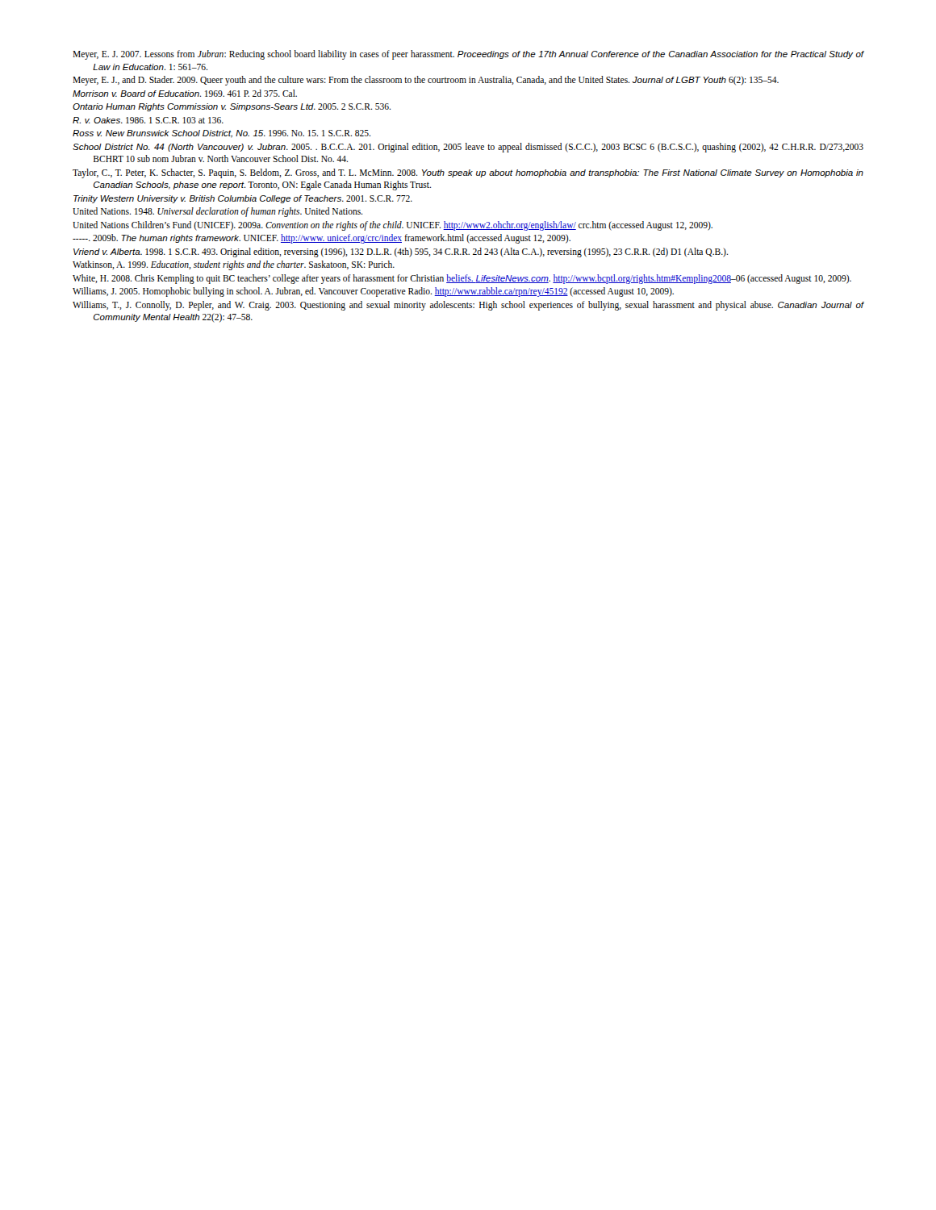Meyer, E. J. 2007. Lessons from Jubran: Reducing school board liability in cases of peer harassment. Proceedings of the 17th Annual Conference of the Canadian Association for the Practical Study of Law in Education. 1: 561–76.
Meyer, E. J., and D. Stader. 2009. Queer youth and the culture wars: From the classroom to the courtroom in Australia, Canada, and the United States. Journal of LGBT Youth 6(2): 135–54.
Morrison v. Board of Education. 1969. 461 P. 2d 375. Cal.
Ontario Human Rights Commission v. Simpsons-Sears Ltd. 2005. 2 S.C.R. 536.
R. v. Oakes. 1986. 1 S.C.R. 103 at 136.
Ross v. New Brunswick School District, No. 15. 1996. No. 15. 1 S.C.R. 825.
School District No. 44 (North Vancouver) v. Jubran. 2005. . B.C.C.A. 201. Original edition, 2005 leave to appeal dismissed (S.C.C.), 2003 BCSC 6 (B.C.S.C.), quashing (2002), 42 C.H.R.R. D/273,2003 BCHRT 10 sub nom Jubran v. North Vancouver School Dist. No. 44.
Taylor, C., T. Peter, K. Schacter, S. Paquin, S. Beldom, Z. Gross, and T. L. McMinn. 2008. Youth speak up about homophobia and transphobia: The First National Climate Survey on Homophobia in Canadian Schools, phase one report. Toronto, ON: Egale Canada Human Rights Trust.
Trinity Western University v. British Columbia College of Teachers. 2001. S.C.R. 772.
United Nations. 1948. Universal declaration of human rights. United Nations.
United Nations Children’s Fund (UNICEF). 2009a. Convention on the rights of the child. UNICEF. http://www2.ohchr.org/english/law/ crc.htm (accessed August 12, 2009).
-----. 2009b. The human rights framework. UNICEF. http://www. unicef.org/crc/index framework.html (accessed August 12, 2009).
Vriend v. Alberta. 1998. 1 S.C.R. 493. Original edition, reversing (1996), 132 D.L.R. (4th) 595, 34 C.R.R. 2d 243 (Alta C.A.), reversing (1995), 23 C.R.R. (2d) D1 (Alta Q.B.).
Watkinson, A. 1999. Education, student rights and the charter. Saskatoon, SK: Purich.
White, H. 2008. Chris Kempling to quit BC teachers’ college after years of harassment for Christian beliefs. LifesiteNews.com. http://www.bcptl.org/rights.htm#Kempling2008–06 (accessed August 10, 2009).
Williams, J. 2005. Homophobic bullying in school. A. Jubran, ed. Vancouver Cooperative Radio. http://www.rabble.ca/rpn/rey/45192 (accessed August 10, 2009).
Williams, T., J. Connolly, D. Pepler, and W. Craig. 2003. Questioning and sexual minority adolescents: High school experiences of bullying, sexual harassment and physical abuse. Canadian Journal of Community Mental Health 22(2): 47–58.